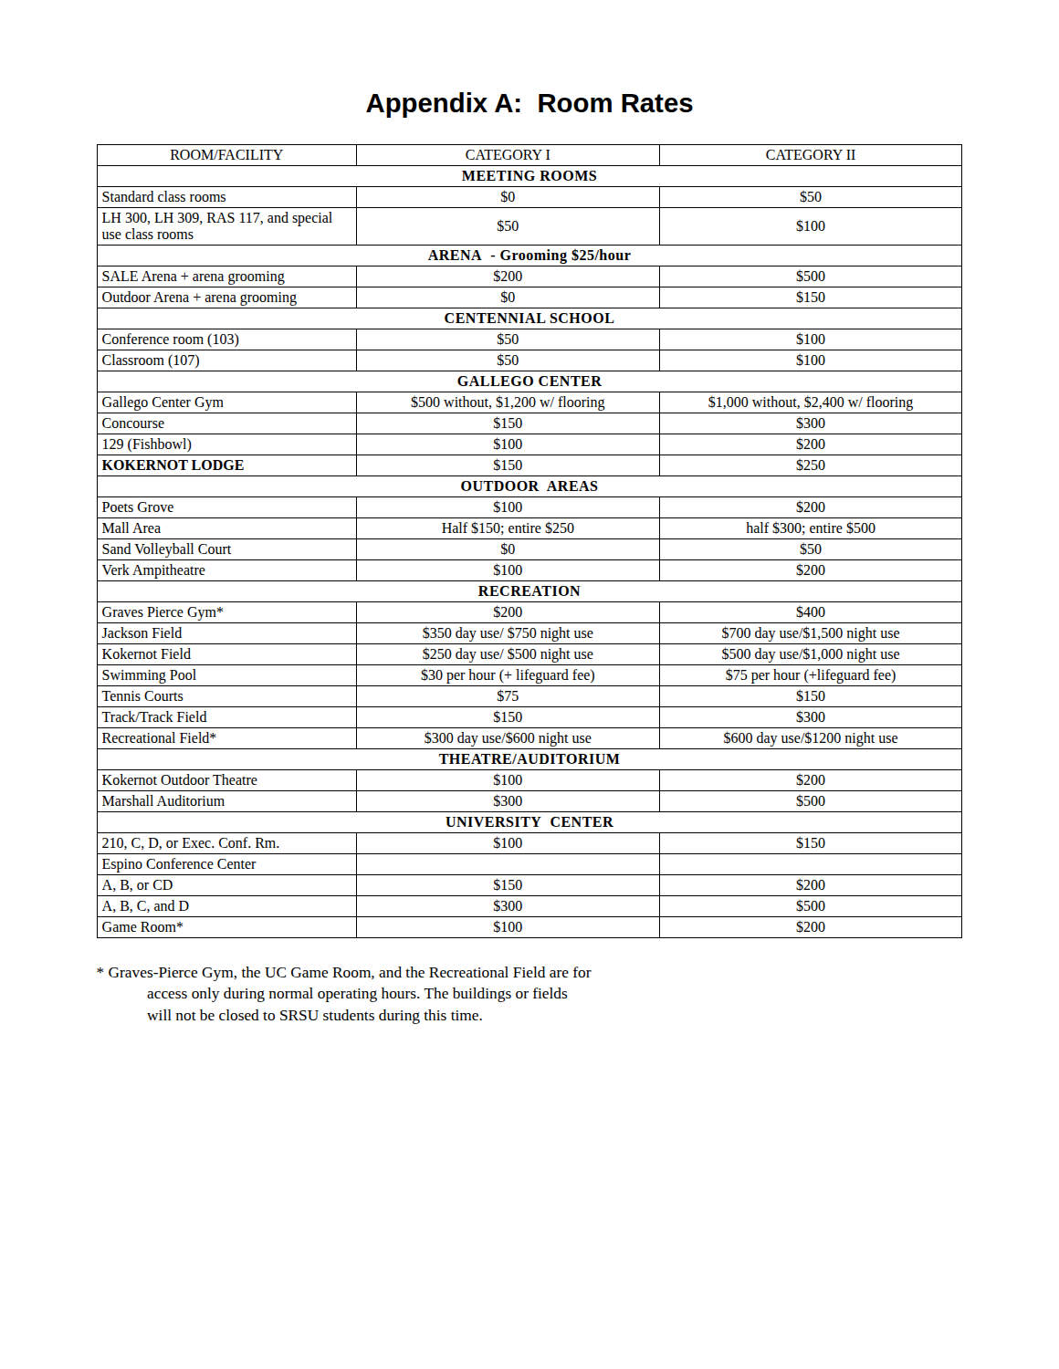Appendix A: Room Rates
| ROOM/FACILITY | CATEGORY I | CATEGORY II |
| --- | --- | --- |
| MEETING ROOMS |
| Standard class rooms | $0 | $50 |
| LH 300, LH 309, RAS 117, and special use class rooms | $50 | $100 |
| ARENA - Grooming $25/hour |
| SALE Arena + arena grooming | $200 | $500 |
| Outdoor Arena + arena grooming | $0 | $150 |
| CENTENNIAL SCHOOL |
| Conference room (103) | $50 | $100 |
| Classroom (107) | $50 | $100 |
| GALLEGO CENTER |
| Gallego Center Gym | $500 without, $1,200 w/ flooring | $1,000 without, $2,400 w/ flooring |
| Concourse | $150 | $300 |
| 129 (Fishbowl) | $100 | $200 |
| KOKERNOT LODGE | $150 | $250 |
| OUTDOOR AREAS |
| Poets Grove | $100 | $200 |
| Mall Area | Half $150; entire $250 | half $300; entire $500 |
| Sand Volleyball Court | $0 | $50 |
| Verk Ampitheatre | $100 | $200 |
| RECREATION |
| Graves Pierce Gym* | $200 | $400 |
| Jackson Field | $350 day use/ $750 night use | $700 day use/$1,500 night use |
| Kokernot Field | $250 day use/ $500 night use | $500 day use/$1,000 night use |
| Swimming Pool | $30 per hour (+ lifeguard fee) | $75 per hour (+lifeguard fee) |
| Tennis Courts | $75 | $150 |
| Track/Track Field | $150 | $300 |
| Recreational Field* | $300 day use/$600 night use | $600 day use/$1200 night use |
| THEATRE/AUDITORIUM |
| Kokernot Outdoor Theatre | $100 | $200 |
| Marshall Auditorium | $300 | $500 |
| UNIVERSITY CENTER |
| 210, C, D, or Exec. Conf. Rm. | $100 | $150 |
| Espino Conference Center | | |
| A, B, or CD | $150 | $200 |
| A, B, C, and D | $300 | $500 |
| Game Room* | $100 | $200 |
* Graves-Pierce Gym, the UC Game Room, and the Recreational Field are for access only during normal operating hours. The buildings or fields will not be closed to SRSU students during this time.